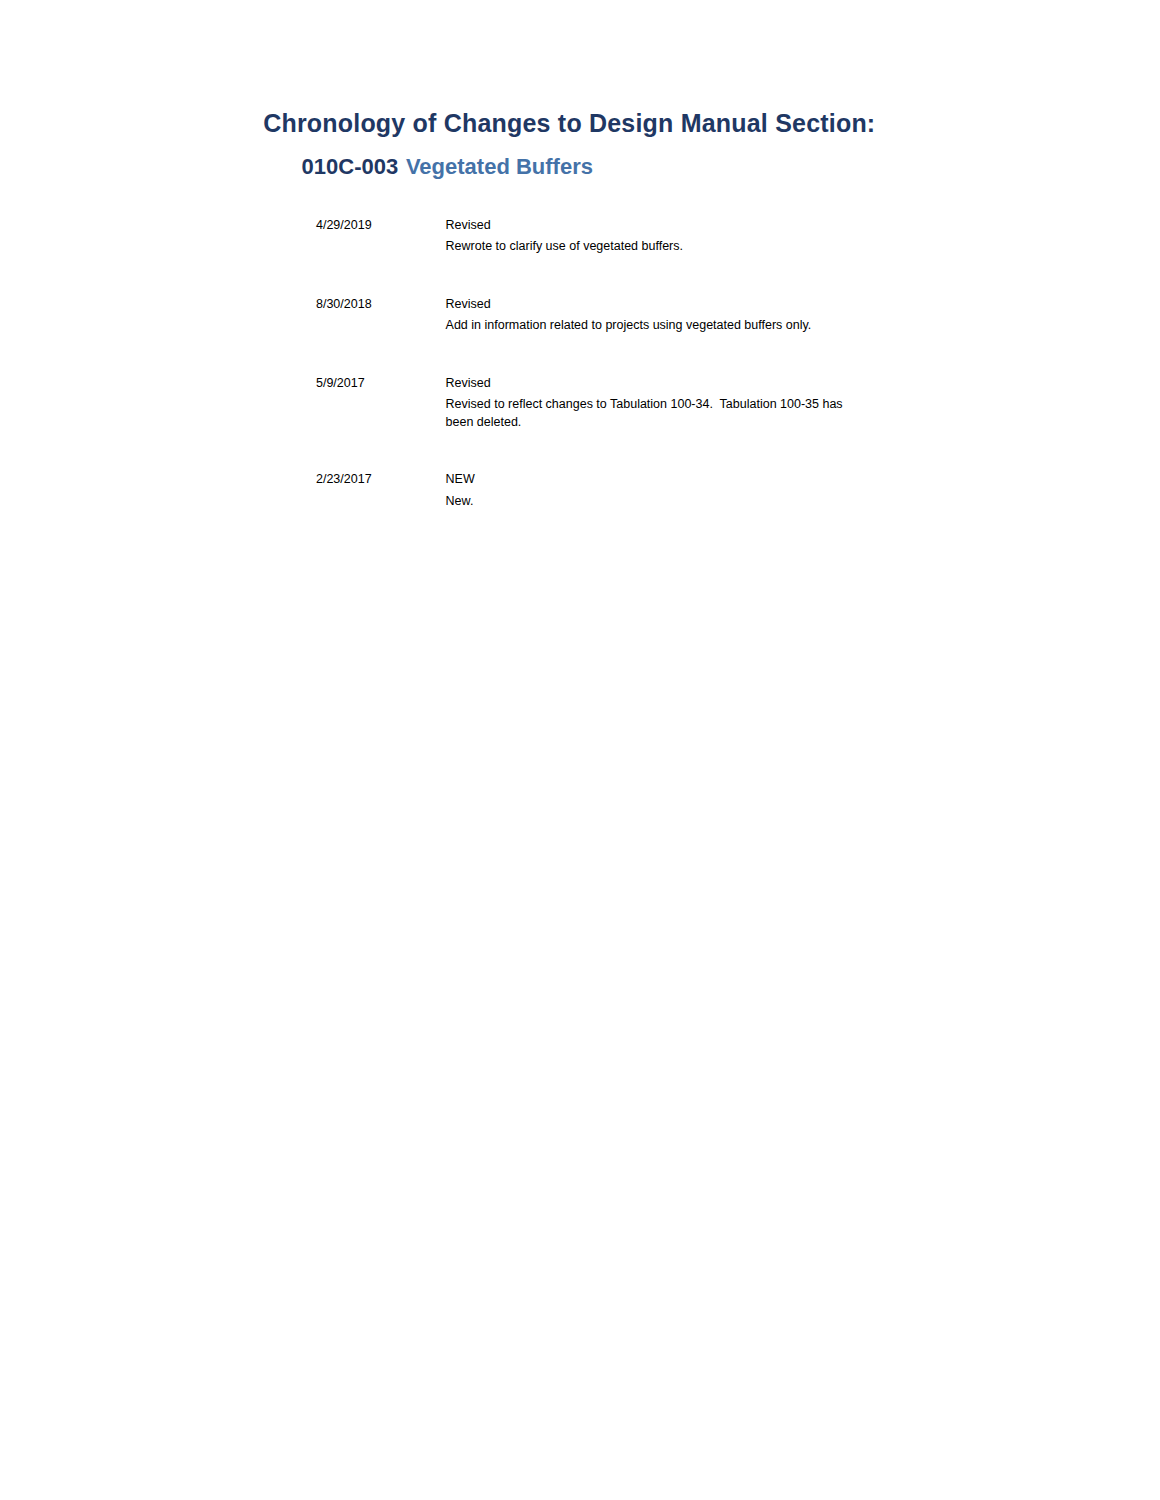Chronology of Changes to Design Manual Section:
010C-003 Vegetated Buffers
| 4/29/2019 | Revised Rewrote to clarify use of vegetated buffers. |
| 8/30/2018 | Revised Add in information related to projects using vegetated buffers only. |
| 5/9/2017 | Revised Revised to reflect changes to Tabulation 100-34. Tabulation 100-35 has been deleted. |
| 2/23/2017 | NEW New. |